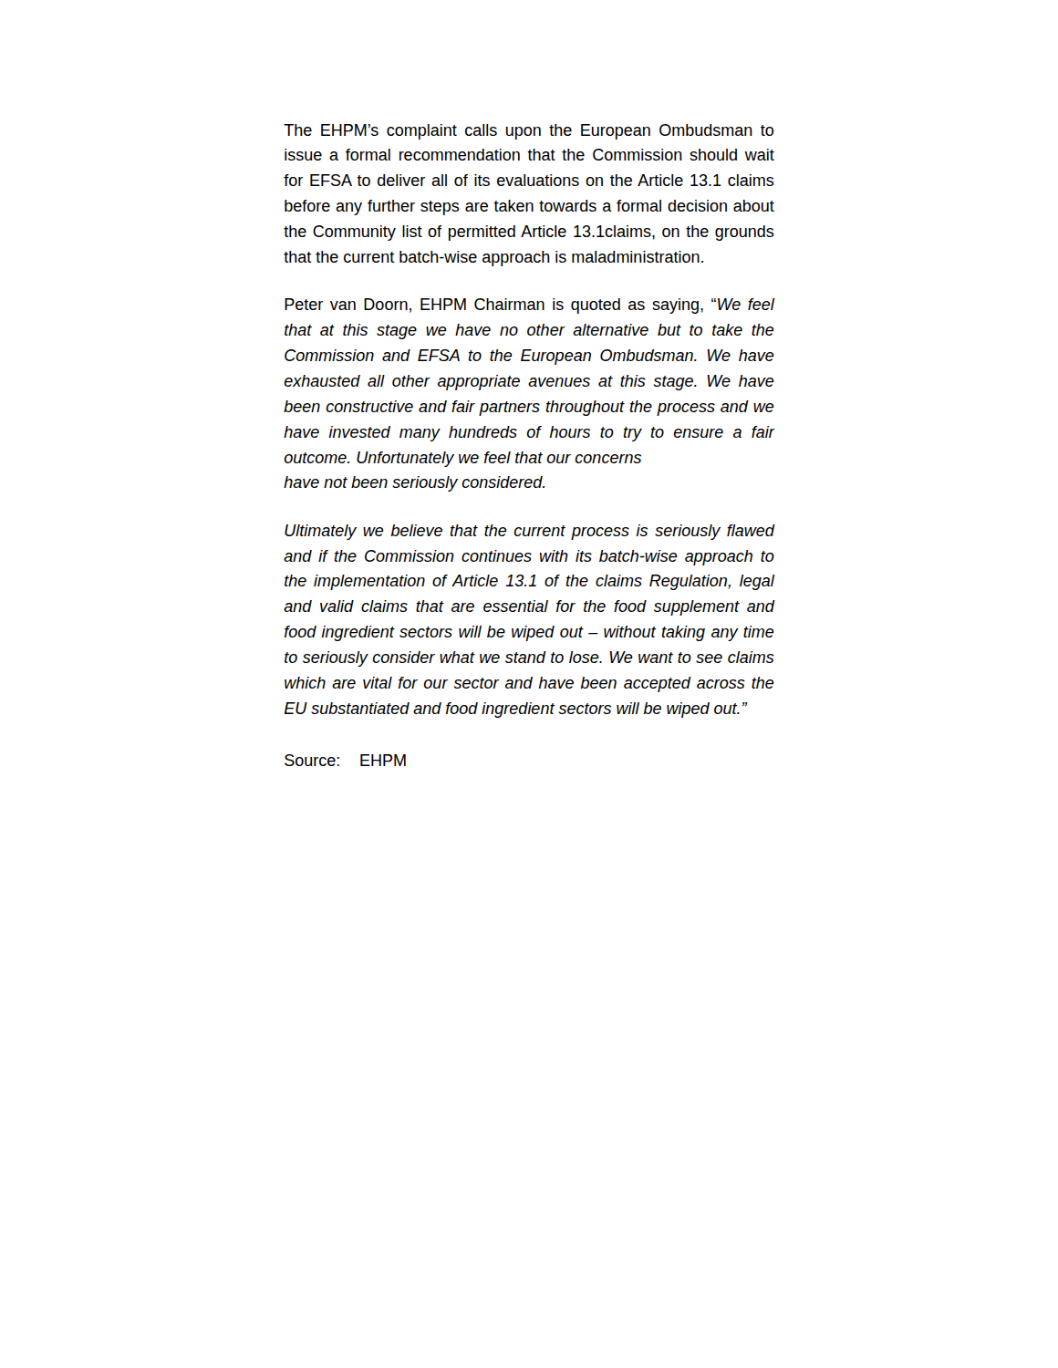The EHPM’s complaint calls upon the European Ombudsman to issue a formal recommendation that the Commission should wait for EFSA to deliver all of its evaluations on the Article 13.1 claims before any further steps are taken towards a formal decision about the Community list of permitted Article 13.1claims, on the grounds that the current batch-wise approach is maladministration.
Peter van Doorn, EHPM Chairman is quoted as saying, “We feel that at this stage we have no other alternative but to take the Commission and EFSA to the European Ombudsman. We have exhausted all other appropriate avenues at this stage. We have been constructive and fair partners throughout the process and we have invested many hundreds of hours to try to ensure a fair outcome. Unfortunately we feel that our concerns
have not been seriously considered.
Ultimately we believe that the current process is seriously flawed and if the Commission continues with its batch-wise approach to the implementation of Article 13.1 of the claims Regulation, legal and valid claims that are essential for the food supplement and food ingredient sectors will be wiped out – without taking any time to seriously consider what we stand to lose. We want to see claims which are vital for our sector and have been accepted across the EU substantiated and food ingredient sectors will be wiped out.”
Source: EHPM